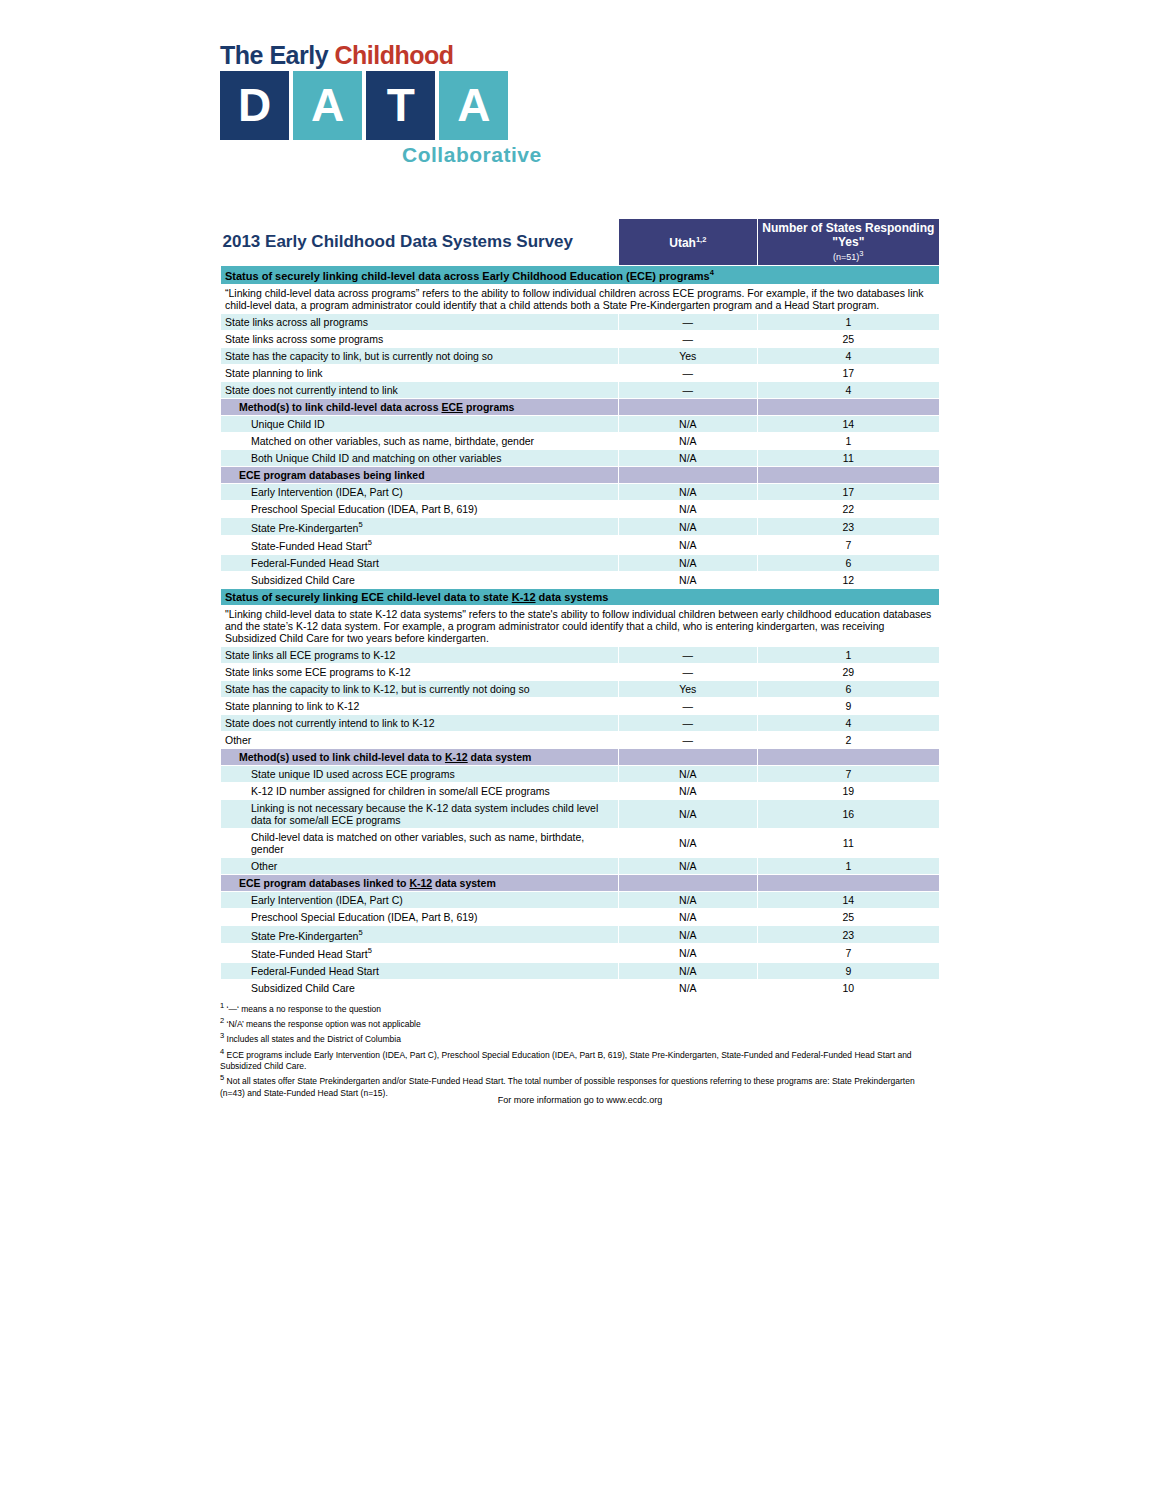The Early Childhood
DATA
Collaborative
| 2013 Early Childhood Data Systems Survey | Utah 1,2 | Number of States Responding "Yes" (n=51) 3 |
| Status of securely linking child-level data across Early Childhood Education (ECE) programs 4 |
| “Linking child-level data across programs” refers to the ability to follow individual children across ECE programs. For example, if the two databases link child-level data, a program administrator could identify that a child attends both a State Pre-Kindergarten program and a Head Start program. |
| State links across all programs | — | 1 |
| State links across some programs | — | 25 |
| State has the capacity to link, but is currently not doing so | Yes | 4 |
| State planning to link | — | 17 |
| State does not currently intend to link | — | 4 |
| Method(s) to link child-level data across ECE programs | | |
| Unique Child ID | N/A | 14 |
| Matched on other variables, such as name, birthdate, gender | N/A | 1 |
| Both Unique Child ID and matching on other variables | N/A | 11 |
| ECE program databases being linked | | |
| Early Intervention (IDEA, Part C) | N/A | 17 |
| Preschool Special Education (IDEA, Part B, 619) | N/A | 22 |
| State Pre-Kindergarten 5 | N/A | 23 |
| State-Funded Head Start 5 | N/A | 7 |
| Federal-Funded Head Start | N/A | 6 |
| Subsidized Child Care | N/A | 12 |
| Status of securely linking ECE child-level data to state K-12 data systems |
| "Linking child-level data to state K-12 data systems" refers to the state's ability to follow individual children between early childhood education databases and the state’s K-12 data system. For example, a program administrator could identify that a child, who is entering kindergarten, was receiving Subsidized Child Care for two years before kindergarten. |
| State links all ECE programs to K-12 | — | 1 |
| State links some ECE programs to K-12 | — | 29 |
| State has the capacity to link to K-12, but is currently not doing so | Yes | 6 |
| State planning to link to K-12 | — | 9 |
| State does not currently intend to link to K-12 | — | 4 |
| Other | — | 2 |
| Method(s) used to link child-level data to K-12 data system | | |
| State unique ID used across ECE programs | N/A | 7 |
| K-12 ID number assigned for children in some/all ECE programs | N/A | 19 |
| Linking is not necessary because the K-12 data system includes child level data for some/all ECE programs | N/A | 16 |
| Child-level data is matched on other variables, such as name, birthdate, gender | N/A | 11 |
| Other | N/A | 1 |
| ECE program databases linked to K-12 data system | | |
| Early Intervention (IDEA, Part C) | N/A | 14 |
| Preschool Special Education (IDEA, Part B, 619) | N/A | 25 |
| State Pre-Kindergarten 5 | N/A | 23 |
| State-Funded Head Start 5 | N/A | 7 |
| Federal-Funded Head Start | N/A | 9 |
| Subsidized Child Care | N/A | 10 |
1 ‘—‘ means a no response to the question
2 ‘N/A’ means the response option was not applicable
3 Includes all states and the District of Columbia
4 ECE programs include Early Intervention (IDEA, Part C), Preschool Special Education (IDEA, Part B, 619), State Pre-Kindergarten, State-Funded and Federal-Funded Head Start and Subsidized Child Care.
5 Not all states offer State Prekindergarten and/or State-Funded Head Start. The total number of possible responses for questions referring to these programs are: State Prekindergarten (n=43) and State-Funded Head Start (n=15).
For more information go to www.ecdc.org